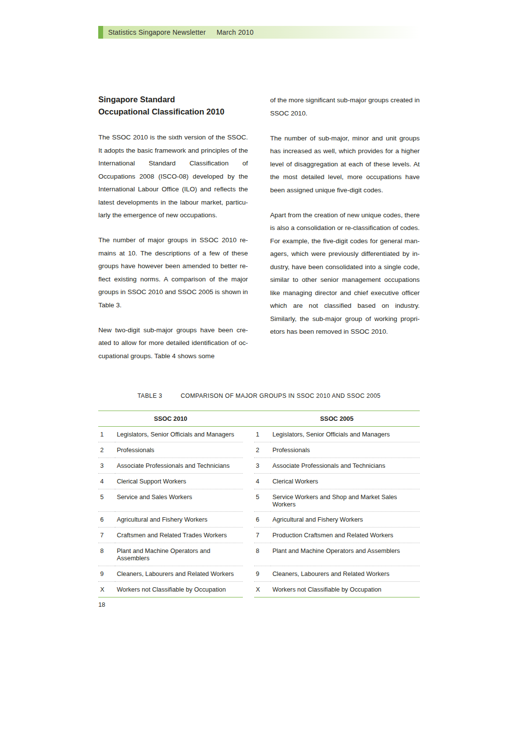Statistics Singapore Newsletter March 2010
Singapore Standard
Occupational Classification 2010
The SSOC 2010 is the sixth version of the SSOC. It adopts the basic framework and principles of the International Standard Classification of Occupations 2008 (ISCO-08) developed by the International Labour Office (ILO) and reflects the latest developments in the labour market, particularly the emergence of new occupations.
The number of major groups in SSOC 2010 remains at 10. The descriptions of a few of these groups have however been amended to better reflect existing norms. A comparison of the major groups in SSOC 2010 and SSOC 2005 is shown in Table 3.
New two-digit sub-major groups have been created to allow for more detailed identification of occupational groups. Table 4 shows some
of the more significant sub-major groups created in SSOC 2010.
The number of sub-major, minor and unit groups has increased as well, which provides for a higher level of disaggregation at each of these levels. At the most detailed level, more occupations have been assigned unique five-digit codes.
Apart from the creation of new unique codes, there is also a consolidation or re-classification of codes. For example, the five-digit codes for general managers, which were previously differentiated by industry, have been consolidated into a single code, similar to other senior management occupations like managing director and chief executive officer which are not classified based on industry. Similarly, the sub-major group of working proprietors has been removed in SSOC 2010.
TABLE 3 COMPARISON OF MAJOR GROUPS IN SSOC 2010 AND SSOC 2005
| SSOC 2010 | | SSOC 2005 |
| --- | --- | --- |
| 1 | Legislators, Senior Officials and Managers | | 1 | Legislators, Senior Officials and Managers |
| 2 | Professionals | | 2 | Professionals |
| 3 | Associate Professionals and Technicians | | 3 | Associate Professionals and Technicians |
| 4 | Clerical Support Workers | | 4 | Clerical Workers |
| 5 | Service and Sales Workers | | 5 | Service Workers and Shop and Market Sales Workers |
| 6 | Agricultural and Fishery Workers | | 6 | Agricultural and Fishery Workers |
| 7 | Craftsmen and Related Trades Workers | | 7 | Production Craftsmen and Related Workers |
| 8 | Plant and Machine Operators and Assemblers | | 8 | Plant and Machine Operators and Assemblers |
| 9 | Cleaners, Labourers and Related Workers | | 9 | Cleaners, Labourers and Related Workers |
| X | Workers not Classifiable by Occupation | | X | Workers not Classifiable by Occupation |
18